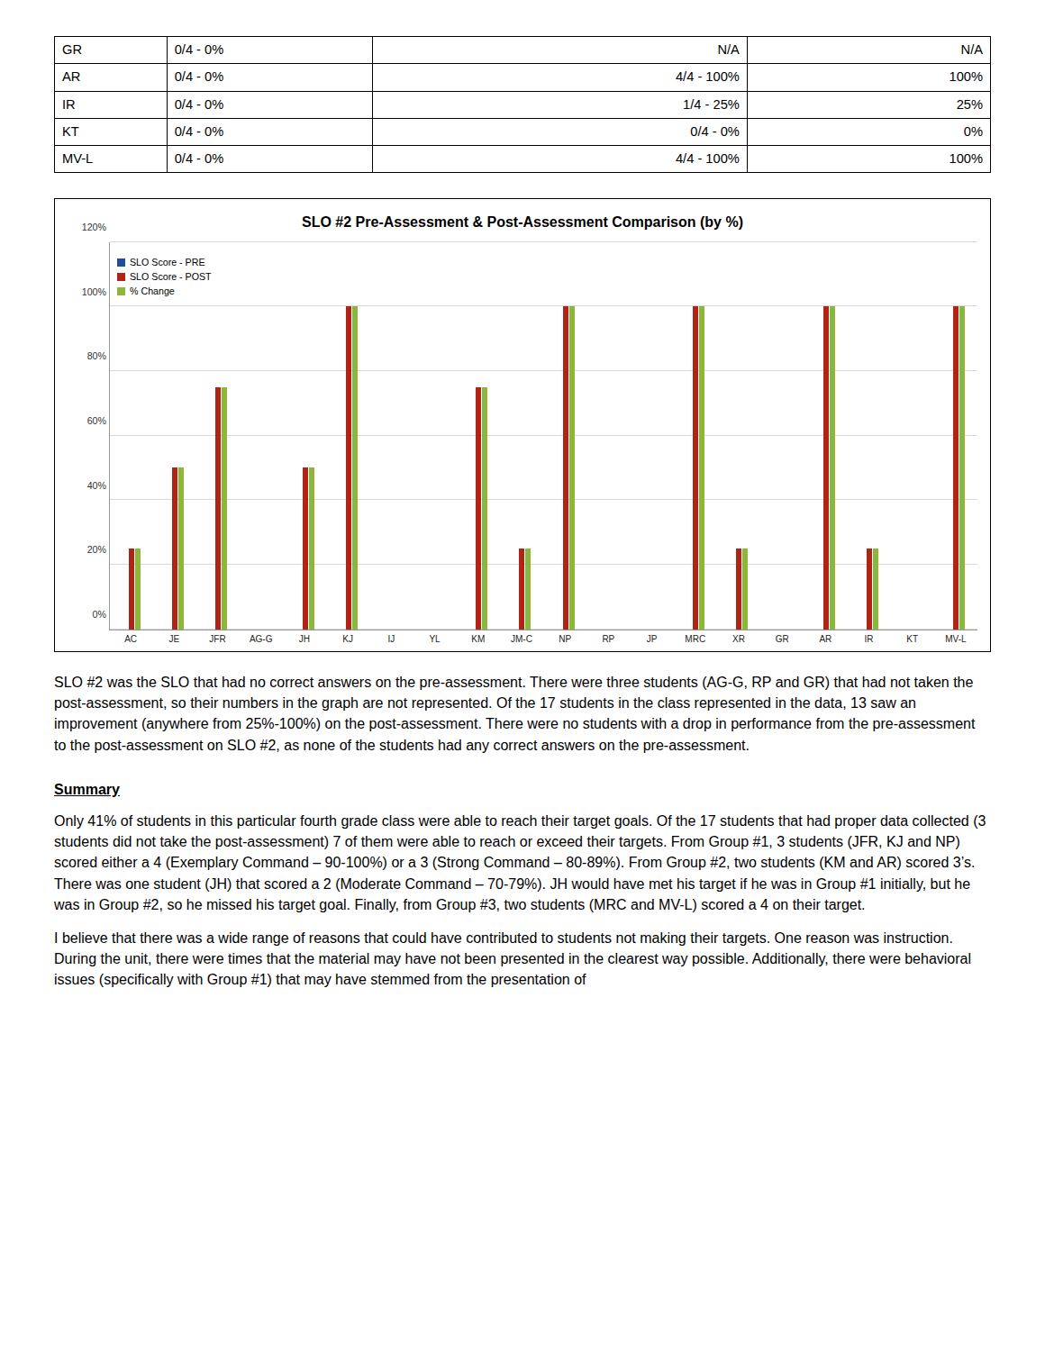| GR | 0/4 - 0% | N/A | N/A |
| AR | 0/4 - 0% | 4/4 - 100% | 100% |
| IR | 0/4 - 0% | 1/4 - 25% | 25% |
| KT | 0/4 - 0% | 0/4 - 0% | 0% |
| MV-L | 0/4 - 0% | 4/4 - 100% | 100% |
SLO #2 Pre-Assessment & Post-Assessment Comparison (by %)
0%
20%
40%
60%
80%
100%
120%
SLO Score - PRE
SLO Score - POST
% Change
AC JE JFR AG-G JH KJ IJ YL KM JM-C NP RP JP MRC XR GR AR IR KT MV-L
SLO #2 was the SLO that had no correct answers on the pre-assessment. There were three students (AG-G, RP and GR) that had not taken the post-assessment, so their numbers in the graph are not represented. Of the 17 students in the class represented in the data, 13 saw an improvement (anywhere from 25%-100%) on the post-assessment. There were no students with a drop in performance from the pre-assessment to the post-assessment on SLO #2, as none of the students had any correct answers on the pre-assessment.
Summary
Only 41% of students in this particular fourth grade class were able to reach their target goals. Of the 17 students that had proper data collected (3 students did not take the post-assessment) 7 of them were able to reach or exceed their targets. From Group #1, 3 students (JFR, KJ and NP) scored either a 4 (Exemplary Command – 90-100%) or a 3 (Strong Command – 80-89%). From Group #2, two students (KM and AR) scored 3’s. There was one student (JH) that scored a 2 (Moderate Command – 70-79%). JH would have met his target if he was in Group #1 initially, but he was in Group #2, so he missed his target goal. Finally, from Group #3, two students (MRC and MV-L) scored a 4 on their target.
I believe that there was a wide range of reasons that could have contributed to students not making their targets. One reason was instruction. During the unit, there were times that the material may have not been presented in the clearest way possible. Additionally, there were behavioral issues (specifically with Group #1) that may have stemmed from the presentation of